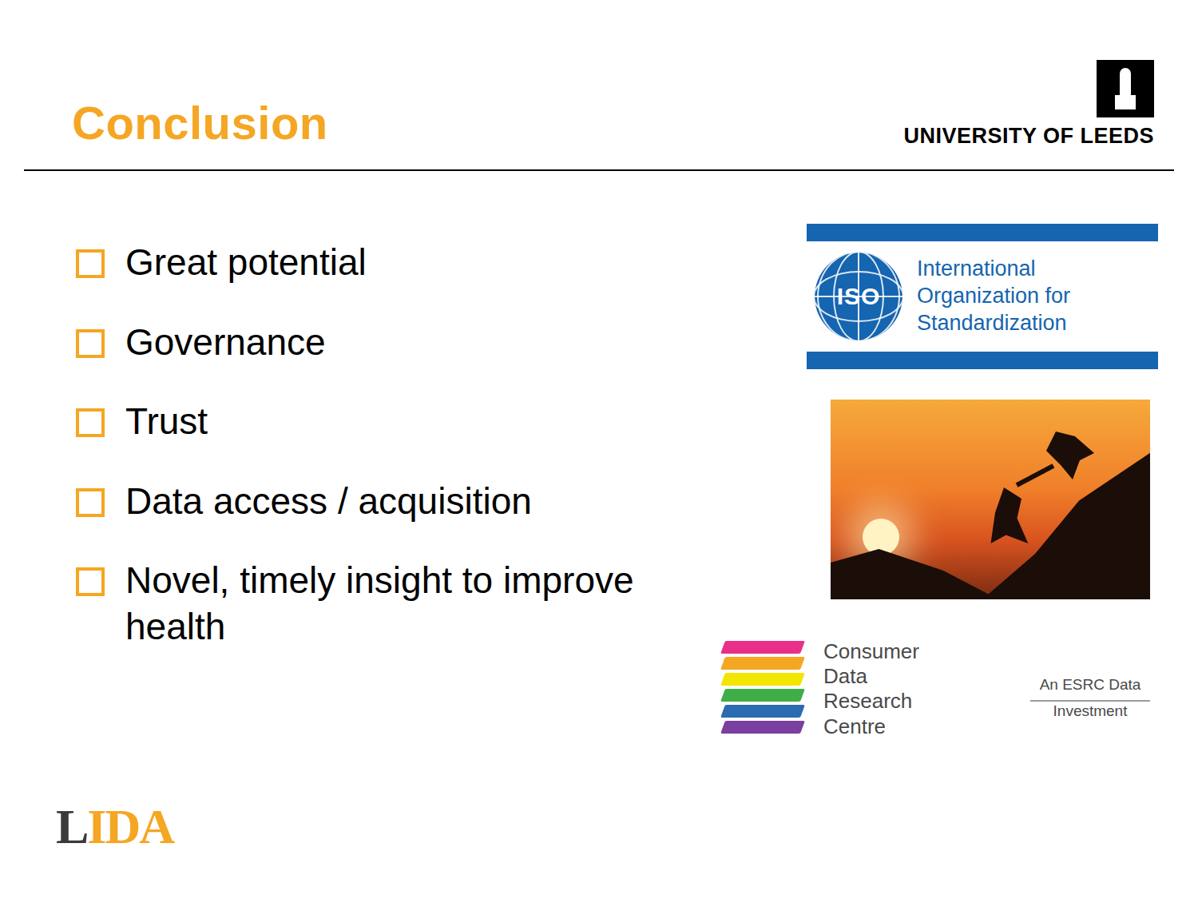Conclusion
UNIVERSITY OF LEEDS
Great potential
Governance
Trust
Data access / acquisition
Novel, timely insight to improve health
ISO
International
Organization for
Standardization
Consumer
Data
Research
Centre
An ESRC Data
Investment
LIDA